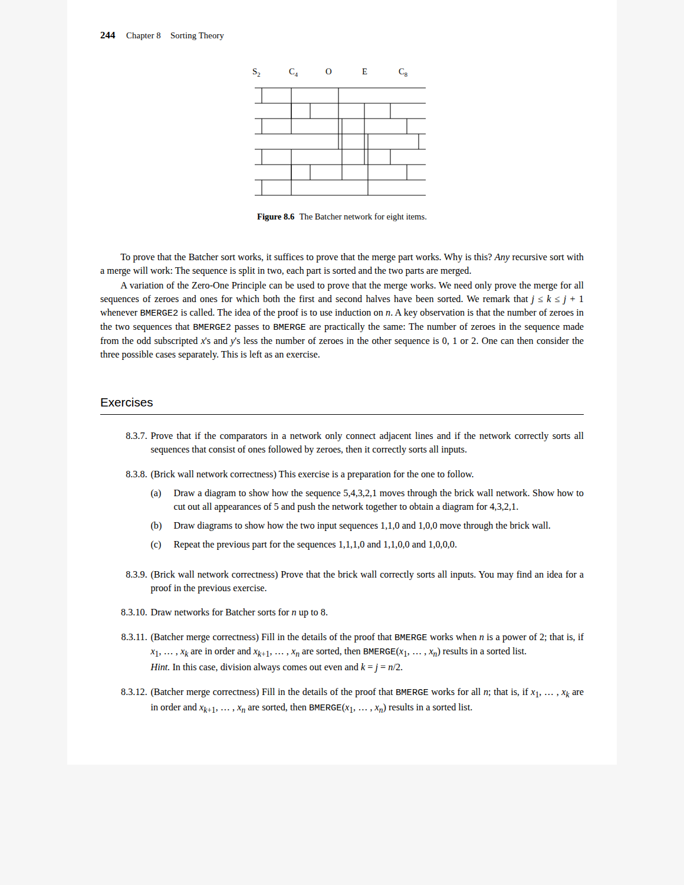244 Chapter 8 Sorting Theory
S2 C4 O E C8
Figure 8.6 The Batcher network for eight items.
To prove that the Batcher sort works, it suffices to prove that the merge part works. Why is this? Any recursive sort with a merge will work: The sequence is split in two, each part is sorted and the two parts are merged.
A variation of the Zero-One Principle can be used to prove that the merge works. We need only prove the merge for all sequences of zeroes and ones for which both the first and second halves have been sorted. We remark that j ≤ k ≤ j + 1 whenever BMERGE2 is called. The idea of the proof is to use induction on n. A key observation is that the number of zeroes in the two sequences that BMERGE2 passes to BMERGE are practically the same: The number of zeroes in the sequence made from the odd subscripted x's and y's less the number of zeroes in the other sequence is 0, 1 or 2. One can then consider the three possible cases separately. This is left as an exercise.
Exercises
8.3.7. Prove that if the comparators in a network only connect adjacent lines and if the network correctly sorts all sequences that consist of ones followed by zeroes, then it correctly sorts all inputs.
8.3.8. (Brick wall network correctness) This exercise is a preparation for the one to follow.
(a) Draw a diagram to show how the sequence 5,4,3,2,1 moves through the brick wall network. Show how to cut out all appearances of 5 and push the network together to obtain a diagram for 4,3,2,1.
(b) Draw diagrams to show how the two input sequences 1,1,0 and 1,0,0 move through the brick wall.
(c) Repeat the previous part for the sequences 1,1,1,0 and 1,1,0,0 and 1,0,0,0.
8.3.9. (Brick wall network correctness) Prove that the brick wall correctly sorts all inputs. You may find an idea for a proof in the previous exercise.
8.3.10. Draw networks for Batcher sorts for n up to 8.
8.3.11. (Batcher merge correctness) Fill in the details of the proof that BMERGE works when n is a power of 2; that is, if x1, … , xk are in order and xk+1, … , xn are sorted, then BMERGE(x1, … , xn) results in a sorted list. Hint. In this case, division always comes out even and k = j = n/2.
8.3.12. (Batcher merge correctness) Fill in the details of the proof that BMERGE works for all n; that is, if x1, … , xk are in order and xk+1, … , xn are sorted, then BMERGE(x1, … , xn) results in a sorted list.